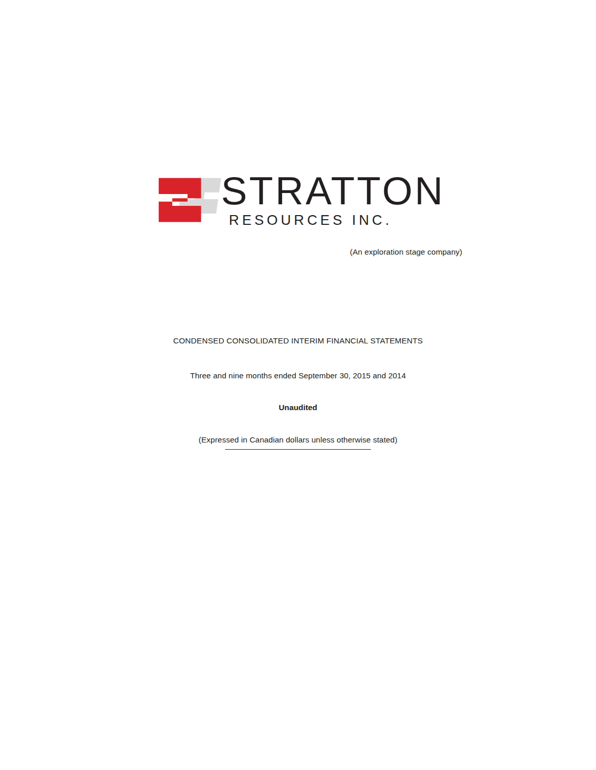STRATTON
RESOURCES INC.
(An exploration stage company)
CONDENSED CONSOLIDATED INTERIM FINANCIAL STATEMENTS
Three and nine months ended September 30, 2015 and 2014
Unaudited
(Expressed in Canadian dollars unless otherwise stated)